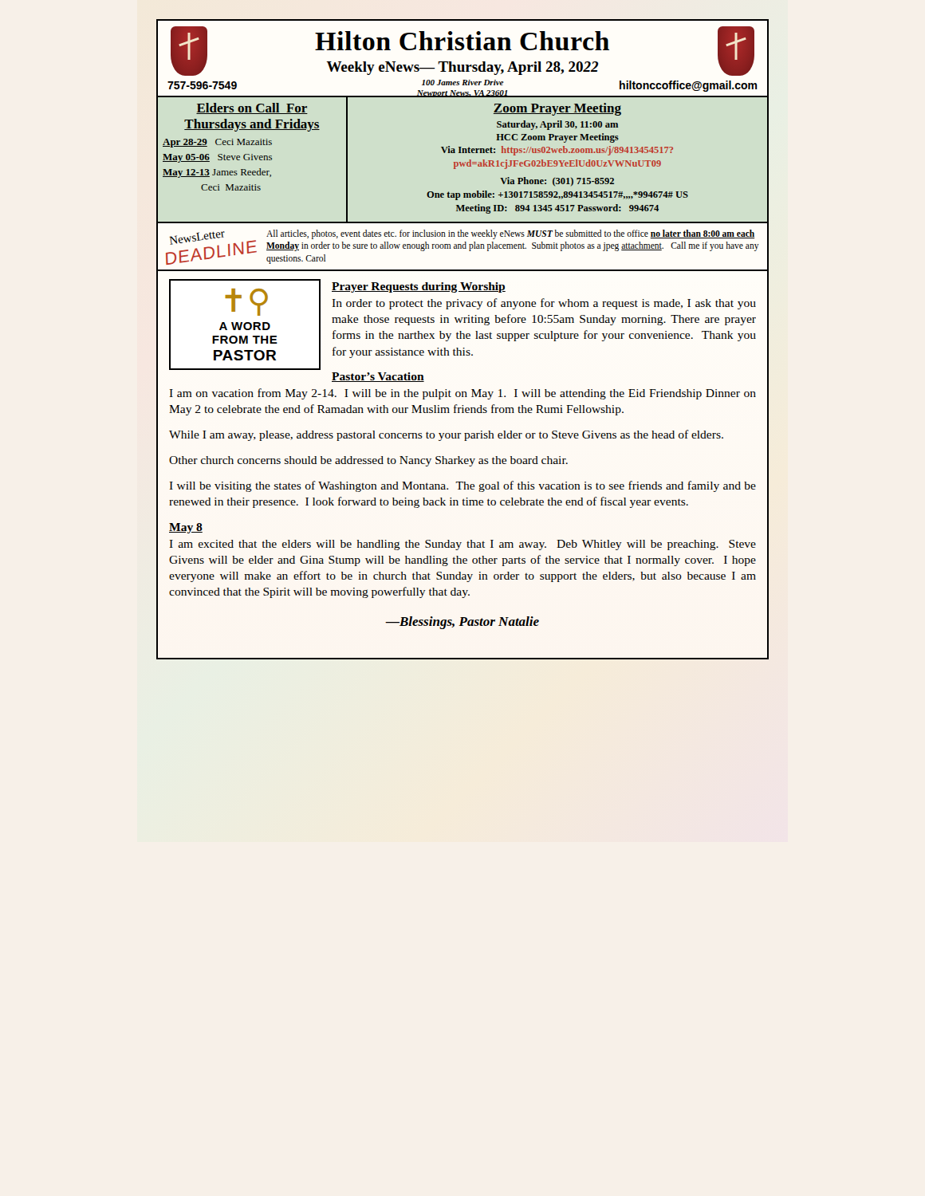| | Hilton Christian Church Weekly eNews— Thursday, April 28, 20 22 100 James River Drive Newport News, VA 23601 | |
| 757-596-7549 | hiltonccoffice@gmail.com |
Elders on Call For
Thursdays and Fridays
Apr 28-29 Ceci Mazaitis
May 05-06 Steve Givens
May 12-13 James Reeder, Ceci Mazaitis
Zoom Prayer Meeting
Saturday, April 30, 11:00 am
HCC Zoom Prayer Meetings
Via Internet: https://us02web.zoom.us/j/89413454517?
pwd=akR1cjJFeG02bE9YeElUd0UzVWNuUT09
Via Phone: (301) 715-8592
One tap mobile: +13017158592,,89413454517#,,,,*994674# US
Meeting ID: 894 1345 4517 Password: 994674
NewsLetter DEADLINE
All articles, photos, event dates etc. for inclusion in the weekly eNews MUST be submitted to the office no later than 8:00 am each Monday in order to be sure to allow enough room and plan placement. Submit photos as a jpeg attachment. Call me if you have any questions. Carol
✝⚲
A WORD
FROM THE
PASTOR
Prayer Requests during Worship
In order to protect the privacy of anyone for whom a request is made, I ask that you make those requests in writing before 10:55am Sunday morning. There are prayer forms in the narthex by the last supper sculpture for your convenience. Thank you for your assistance with this.
Pastor’s Vacation
I am on vacation from May 2-14. I will be in the pulpit on May 1. I will be attending the Eid Friendship Dinner on May 2 to celebrate the end of Ramadan with our Muslim friends from the Rumi Fellowship.
While I am away, please, address pastoral concerns to your parish elder or to Steve Givens as the head of elders.
Other church concerns should be addressed to Nancy Sharkey as the board chair.
I will be visiting the states of Washington and Montana. The goal of this vacation is to see friends and family and be renewed in their presence. I look forward to being back in time to celebrate the end of fiscal year events.
May 8
I am excited that the elders will be handling the Sunday that I am away. Deb Whitley will be preaching. Steve Givens will be elder and Gina Stump will be handling the other parts of the service that I normally cover. I hope everyone will make an effort to be in church that Sunday in order to support the elders, but also because I am convinced that the Spirit will be moving powerfully that day.
—Blessings, Pastor Natalie